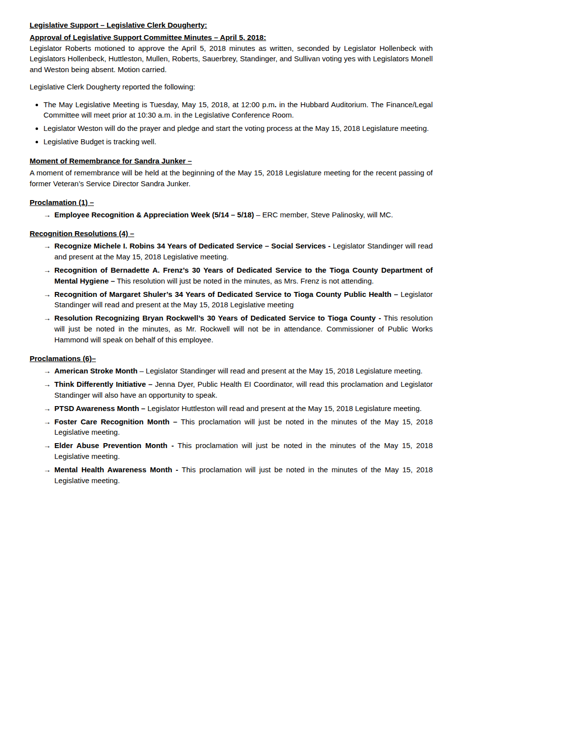Legislative Support – Legislative Clerk Dougherty:
Approval of Legislative Support Committee Minutes – April 5, 2018:
Legislator Roberts motioned to approve the April 5, 2018 minutes as written, seconded by Legislator Hollenbeck with Legislators Hollenbeck, Huttleston, Mullen, Roberts, Sauerbrey, Standinger, and Sullivan voting yes with Legislators Monell and Weston being absent. Motion carried.
Legislative Clerk Dougherty reported the following:
The May Legislative Meeting is Tuesday, May 15, 2018, at 12:00 p.m. in the Hubbard Auditorium. The Finance/Legal Committee will meet prior at 10:30 a.m. in the Legislative Conference Room.
Legislator Weston will do the prayer and pledge and start the voting process at the May 15, 2018 Legislature meeting.
Legislative Budget is tracking well.
Moment of Remembrance for Sandra Junker –
A moment of remembrance will be held at the beginning of the May 15, 2018 Legislature meeting for the recent passing of former Veteran’s Service Director Sandra Junker.
Proclamation (1) –
Employee Recognition & Appreciation Week (5/14 – 5/18) – ERC member, Steve Palinosky, will MC.
Recognition Resolutions (4) –
Recognize Michele I. Robins 34 Years of Dedicated Service – Social Services - Legislator Standinger will read and present at the May 15, 2018 Legislative meeting.
Recognition of Bernadette A. Frenz’s 30 Years of Dedicated Service to the Tioga County Department of Mental Hygiene – This resolution will just be noted in the minutes, as Mrs. Frenz is not attending.
Recognition of Margaret Shuler’s 34 Years of Dedicated Service to Tioga County Public Health – Legislator Standinger will read and present at the May 15, 2018 Legislative meeting
Resolution Recognizing Bryan Rockwell’s 30 Years of Dedicated Service to Tioga County - This resolution will just be noted in the minutes, as Mr. Rockwell will not be in attendance. Commissioner of Public Works Hammond will speak on behalf of this employee.
Proclamations (6)–
American Stroke Month – Legislator Standinger will read and present at the May 15, 2018 Legislature meeting.
Think Differently Initiative – Jenna Dyer, Public Health EI Coordinator, will read this proclamation and Legislator Standinger will also have an opportunity to speak.
PTSD Awareness Month – Legislator Huttleston will read and present at the May 15, 2018 Legislature meeting.
Foster Care Recognition Month – This proclamation will just be noted in the minutes of the May 15, 2018 Legislative meeting.
Elder Abuse Prevention Month - This proclamation will just be noted in the minutes of the May 15, 2018 Legislative meeting.
Mental Health Awareness Month - This proclamation will just be noted in the minutes of the May 15, 2018 Legislative meeting.